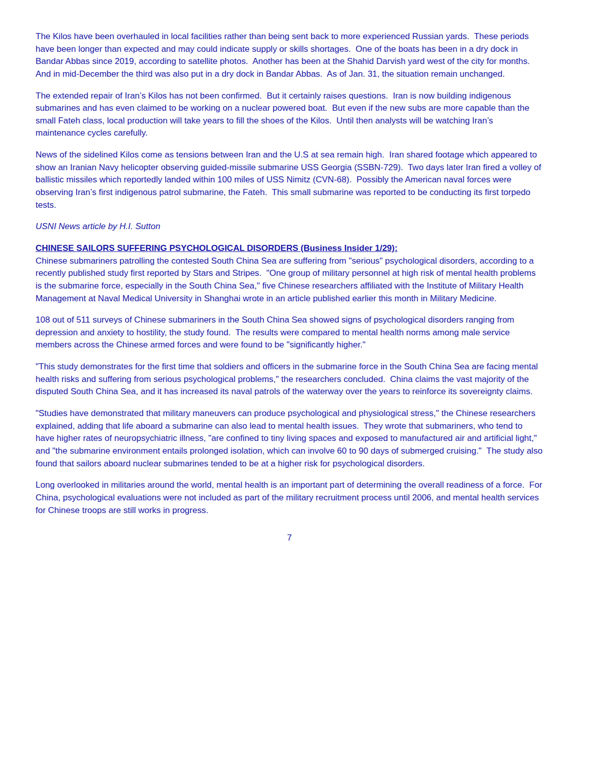The Kilos have been overhauled in local facilities rather than being sent back to more experienced Russian yards. These periods have been longer than expected and may could indicate supply or skills shortages. One of the boats has been in a dry dock in Bandar Abbas since 2019, according to satellite photos. Another has been at the Shahid Darvish yard west of the city for months. And in mid-December the third was also put in a dry dock in Bandar Abbas. As of Jan. 31, the situation remain unchanged.
The extended repair of Iran’s Kilos has not been confirmed. But it certainly raises questions. Iran is now building indigenous submarines and has even claimed to be working on a nuclear powered boat. But even if the new subs are more capable than the small Fateh class, local production will take years to fill the shoes of the Kilos. Until then analysts will be watching Iran’s maintenance cycles carefully.
News of the sidelined Kilos come as tensions between Iran and the U.S at sea remain high. Iran shared footage which appeared to show an Iranian Navy helicopter observing guided-missile submarine USS Georgia (SSBN-729). Two days later Iran fired a volley of ballistic missiles which reportedly landed within 100 miles of USS Nimitz (CVN-68). Possibly the American naval forces were observing Iran’s first indigenous patrol submarine, the Fateh. This small submarine was reported to be conducting its first torpedo tests.
USNI News article by H.I. Sutton
CHINESE SAILORS SUFFERING PSYCHOLOGICAL DISORDERS (Business Insider 1/29):
Chinese submariners patrolling the contested South China Sea are suffering from "serious" psychological disorders, according to a recently published study first reported by Stars and Stripes. "One group of military personnel at high risk of mental health problems is the submarine force, especially in the South China Sea," five Chinese researchers affiliated with the Institute of Military Health Management at Naval Medical University in Shanghai wrote in an article published earlier this month in Military Medicine.
108 out of 511 surveys of Chinese submariners in the South China Sea showed signs of psychological disorders ranging from depression and anxiety to hostility, the study found. The results were compared to mental health norms among male service members across the Chinese armed forces and were found to be "significantly higher."
"This study demonstrates for the first time that soldiers and officers in the submarine force in the South China Sea are facing mental health risks and suffering from serious psychological problems," the researchers concluded. China claims the vast majority of the disputed South China Sea, and it has increased its naval patrols of the waterway over the years to reinforce its sovereignty claims.
"Studies have demonstrated that military maneuvers can produce psychological and physiological stress," the Chinese researchers explained, adding that life aboard a submarine can also lead to mental health issues. They wrote that submariners, who tend to have higher rates of neuropsychiatric illness, "are confined to tiny living spaces and exposed to manufactured air and artificial light," and "the submarine environment entails prolonged isolation, which can involve 60 to 90 days of submerged cruising." The study also found that sailors aboard nuclear submarines tended to be at a higher risk for psychological disorders.
Long overlooked in militaries around the world, mental health is an important part of determining the overall readiness of a force. For China, psychological evaluations were not included as part of the military recruitment process until 2006, and mental health services for Chinese troops are still works in progress.
7